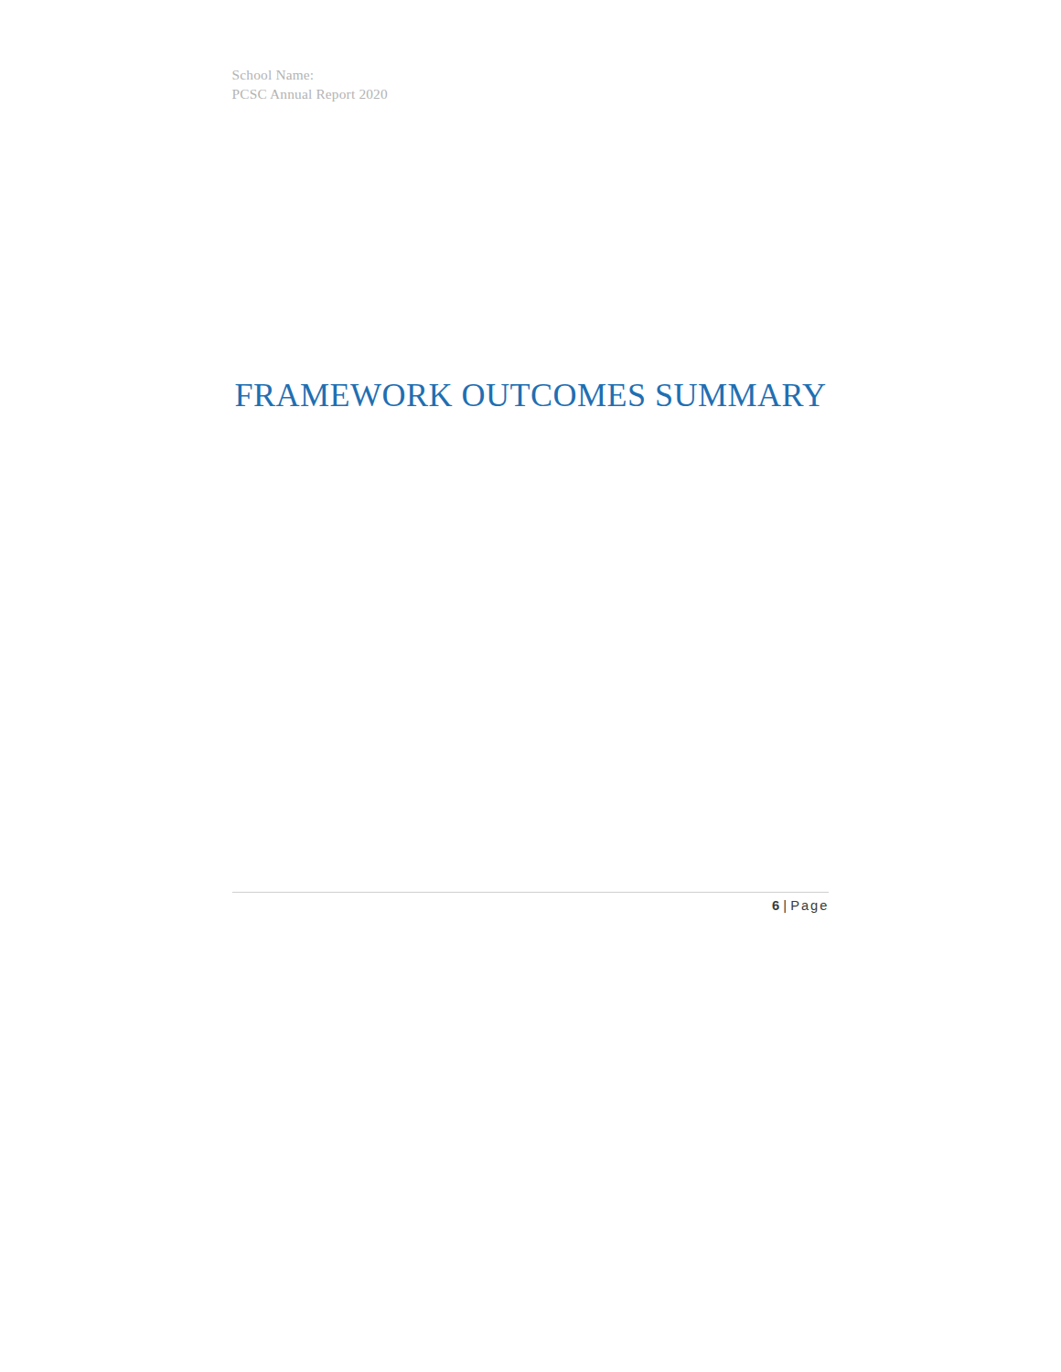School Name:
PCSC Annual Report 2020
FRAMEWORK OUTCOMES SUMMARY
6 | Page